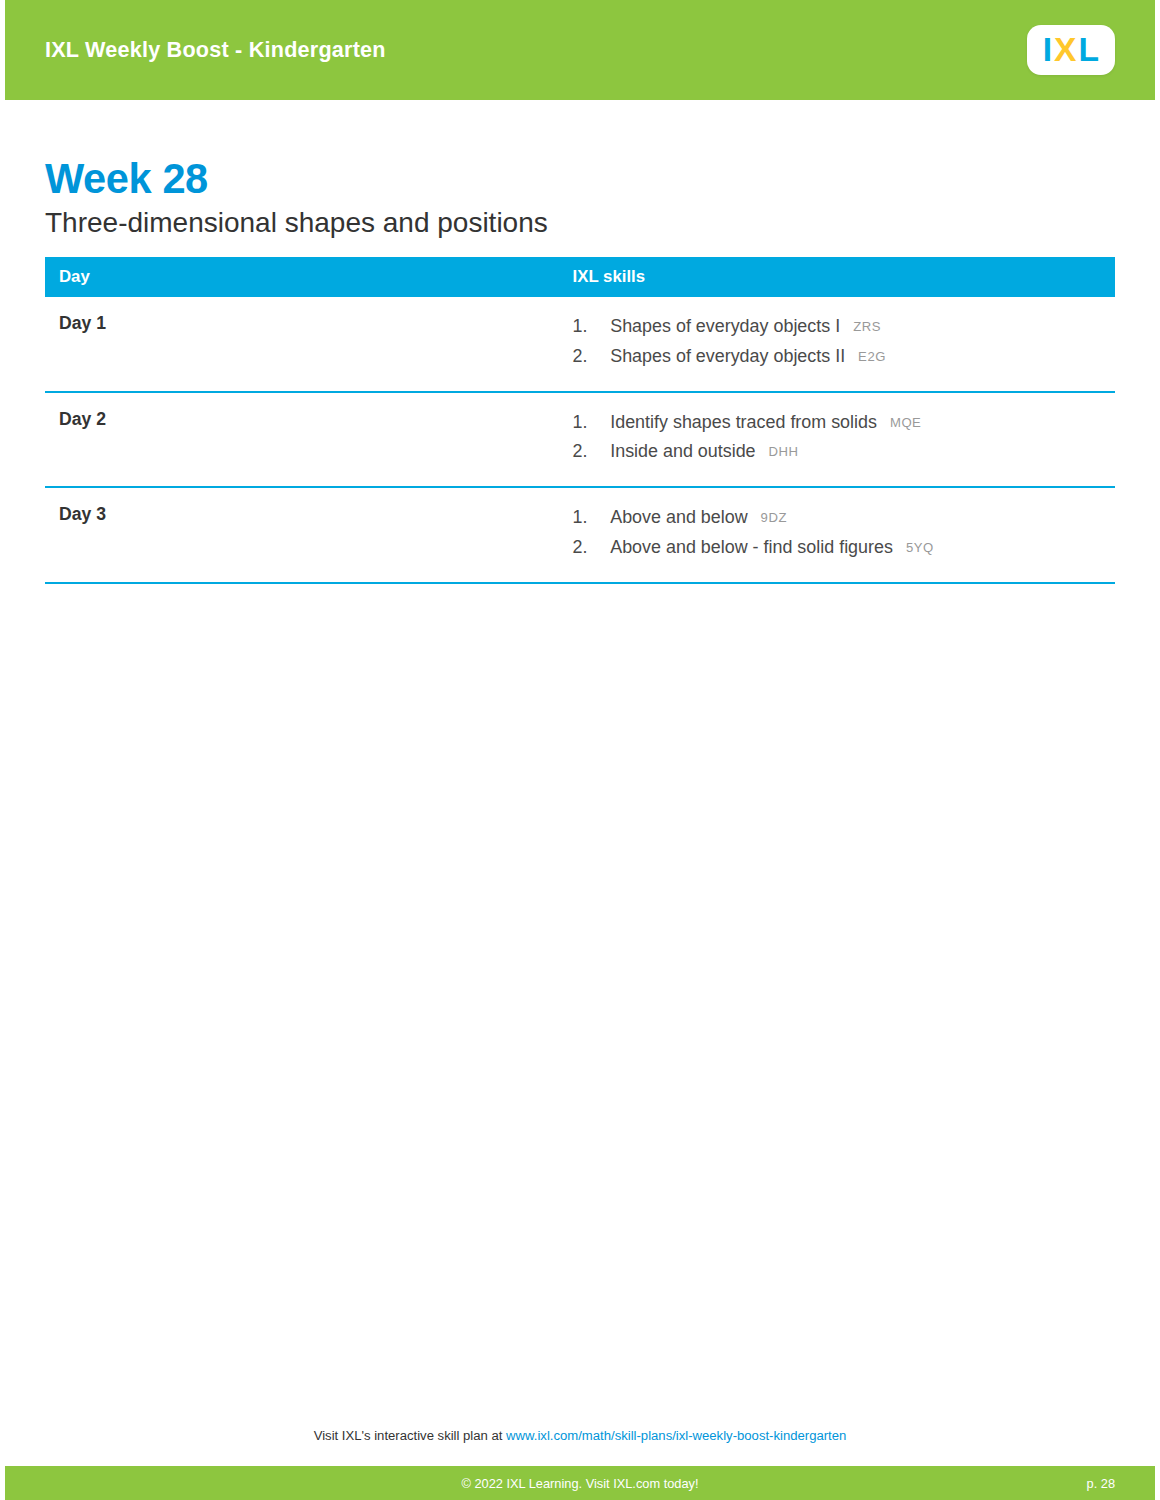IXL Weekly Boost - Kindergarten
IXL
Week 28
Three-dimensional shapes and positions
| Day | IXL skills |
| --- | --- |
| Day 1 | Shapes of everyday objects I ZRS Shapes of everyday objects II E2G |
| Day 2 | Identify shapes traced from solids MQE Inside and outside DHH |
| Day 3 | Above and below 9DZ Above and below - find solid figures 5YQ |
Visit IXL's interactive skill plan at www.ixl.com/math/skill-plans/ixl-weekly-boost-kindergarten
© 2022 IXL Learning. Visit IXL.com today! p. 28